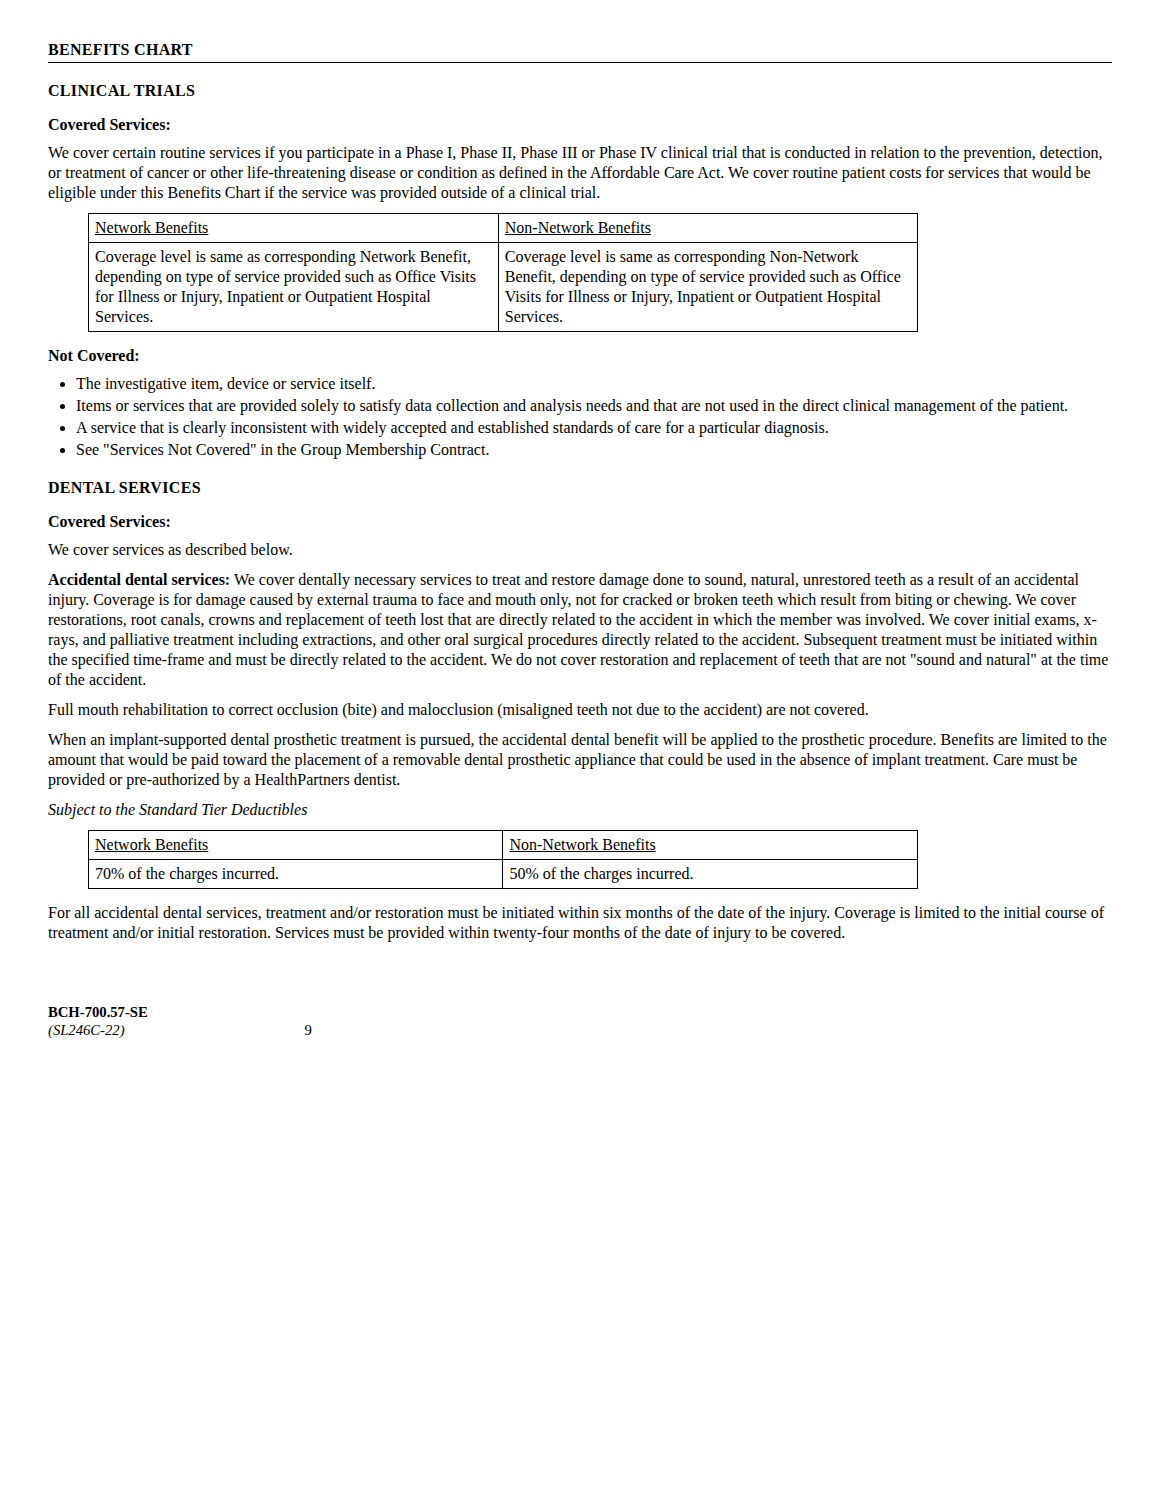BENEFITS CHART
CLINICAL TRIALS
Covered Services:
We cover certain routine services if you participate in a Phase I, Phase II, Phase III or Phase IV clinical trial that is conducted in relation to the prevention, detection, or treatment of cancer or other life-threatening disease or condition as defined in the Affordable Care Act. We cover routine patient costs for services that would be eligible under this Benefits Chart if the service was provided outside of a clinical trial.
| Network Benefits | Non-Network Benefits |
| --- | --- |
| Coverage level is same as corresponding Network Benefit, depending on type of service provided such as Office Visits for Illness or Injury, Inpatient or Outpatient Hospital Services. | Coverage level is same as corresponding Non-Network Benefit, depending on type of service provided such as Office Visits for Illness or Injury, Inpatient or Outpatient Hospital Services. |
Not Covered:
The investigative item, device or service itself.
Items or services that are provided solely to satisfy data collection and analysis needs and that are not used in the direct clinical management of the patient.
A service that is clearly inconsistent with widely accepted and established standards of care for a particular diagnosis.
See "Services Not Covered" in the Group Membership Contract.
DENTAL SERVICES
Covered Services:
We cover services as described below.
Accidental dental services: We cover dentally necessary services to treat and restore damage done to sound, natural, unrestored teeth as a result of an accidental injury. Coverage is for damage caused by external trauma to face and mouth only, not for cracked or broken teeth which result from biting or chewing. We cover restorations, root canals, crowns and replacement of teeth lost that are directly related to the accident in which the member was involved. We cover initial exams, x-rays, and palliative treatment including extractions, and other oral surgical procedures directly related to the accident. Subsequent treatment must be initiated within the specified time-frame and must be directly related to the accident. We do not cover restoration and replacement of teeth that are not "sound and natural" at the time of the accident.
Full mouth rehabilitation to correct occlusion (bite) and malocclusion (misaligned teeth not due to the accident) are not covered.
When an implant-supported dental prosthetic treatment is pursued, the accidental dental benefit will be applied to the prosthetic procedure. Benefits are limited to the amount that would be paid toward the placement of a removable dental prosthetic appliance that could be used in the absence of implant treatment. Care must be provided or pre-authorized by a HealthPartners dentist.
Subject to the Standard Tier Deductibles
| Network Benefits | Non-Network Benefits |
| --- | --- |
| 70% of the charges incurred. | 50% of the charges incurred. |
For all accidental dental services, treatment and/or restoration must be initiated within six months of the date of the injury. Coverage is limited to the initial course of treatment and/or initial restoration. Services must be provided within twenty-four months of the date of injury to be covered.
BCH-700.57-SE
(SL246C-22) 9